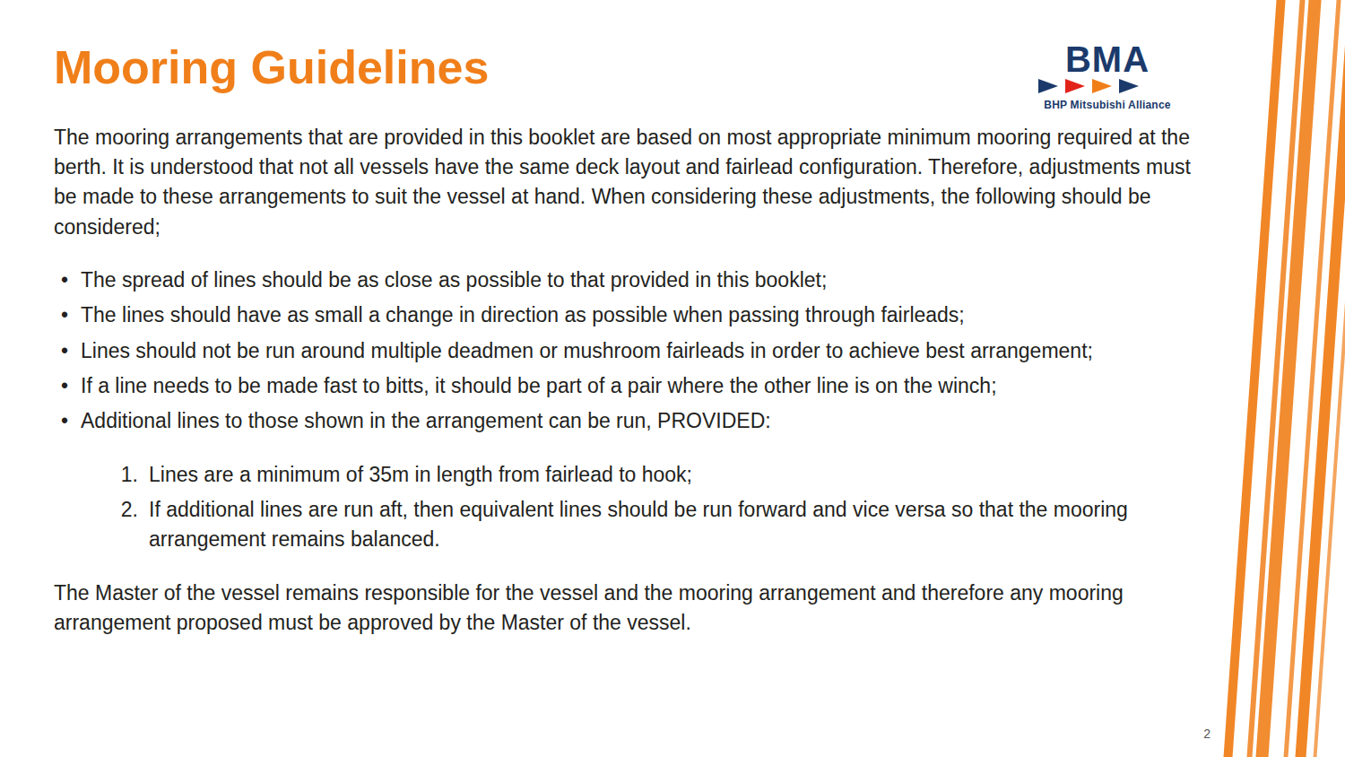BMA BHP Mitsubishi Alliance
Mooring Guidelines
The mooring arrangements that are provided in this booklet are based on most appropriate minimum mooring required at the berth. It is understood that not all vessels have the same deck layout and fairlead configuration. Therefore, adjustments must be made to these arrangements to suit the vessel at hand. When considering these adjustments, the following should be considered;
The spread of lines should be as close as possible to that provided in this booklet;
The lines should have as small a change in direction as possible when passing through fairleads;
Lines should not be run around multiple deadmen or mushroom fairleads in order to achieve best arrangement;
If a line needs to be made fast to bitts, it should be part of a pair where the other line is on the winch;
Additional lines to those shown in the arrangement can be run, PROVIDED:
Lines are a minimum of 35m in length from fairlead to hook;
If additional lines are run aft, then equivalent lines should be run forward and vice versa so that the mooring arrangement remains balanced.
The Master of the vessel remains responsible for the vessel and the mooring arrangement and therefore any mooring arrangement proposed must be approved by the Master of the vessel.
2